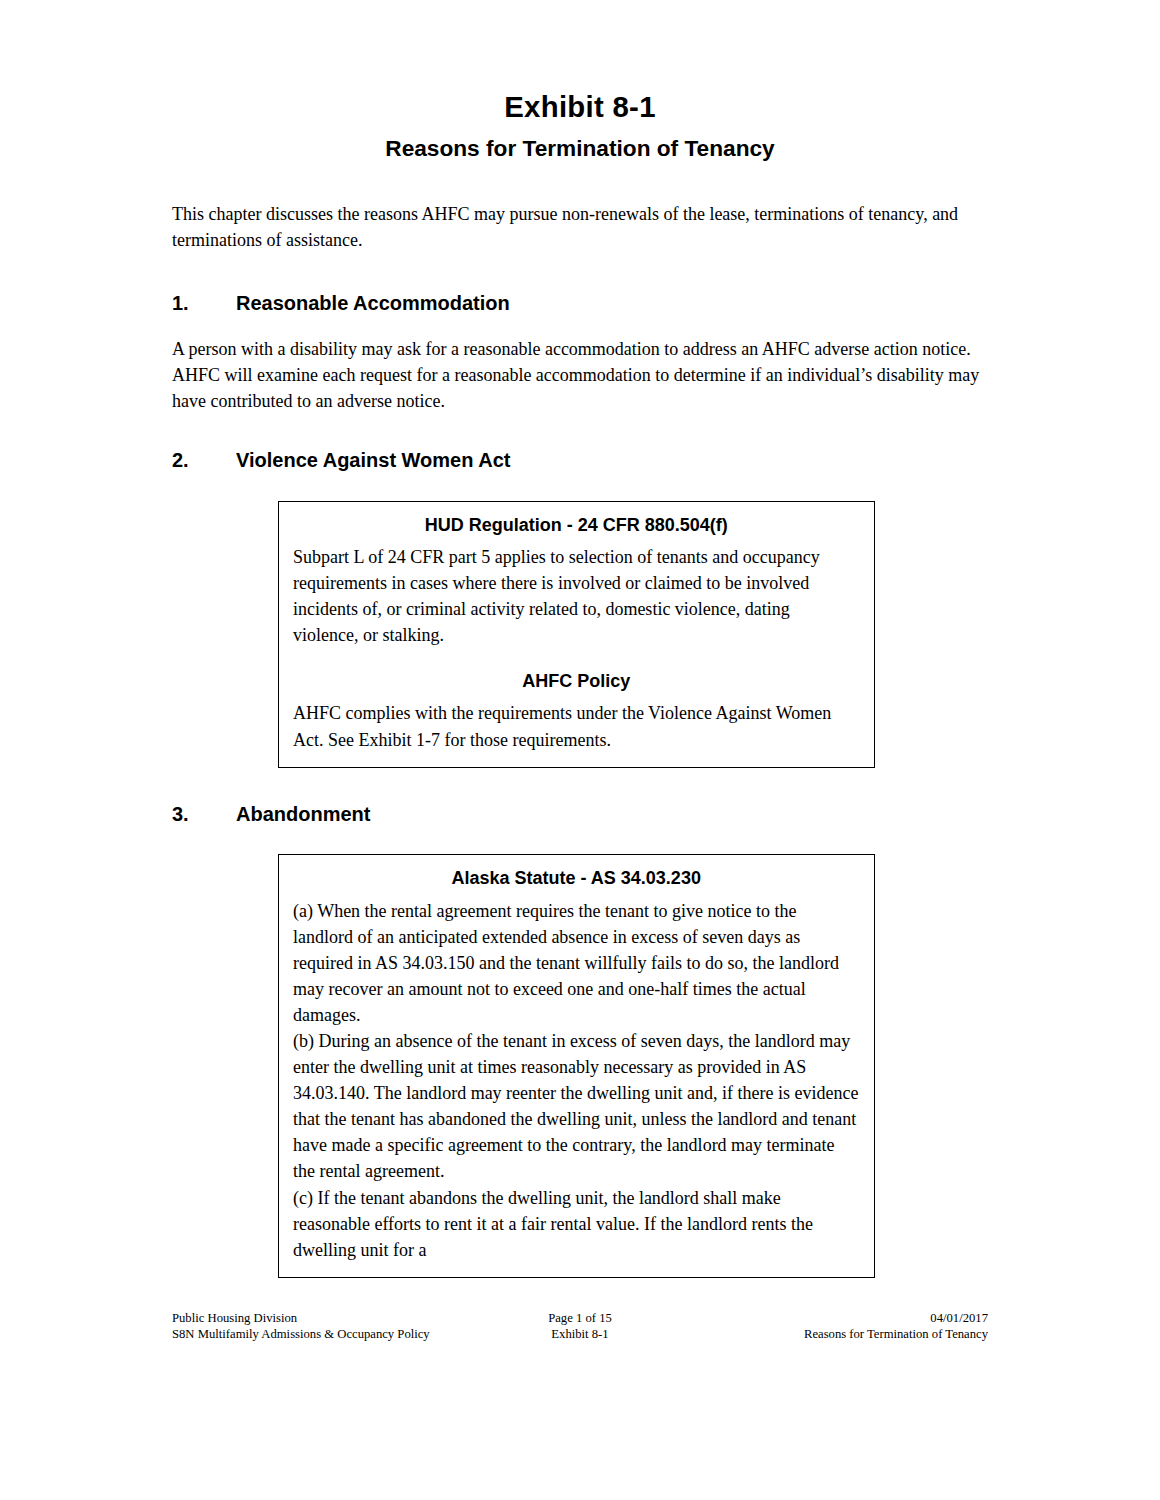Exhibit 8-1
Reasons for Termination of Tenancy
This chapter discusses the reasons AHFC may pursue non-renewals of the lease, terminations of tenancy, and terminations of assistance.
1. Reasonable Accommodation
A person with a disability may ask for a reasonable accommodation to address an AHFC adverse action notice. AHFC will examine each request for a reasonable accommodation to determine if an individual’s disability may have contributed to an adverse notice.
2. Violence Against Women Act
HUD Regulation - 24 CFR 880.504(f)
Subpart L of 24 CFR part 5 applies to selection of tenants and occupancy requirements in cases where there is involved or claimed to be involved incidents of, or criminal activity related to, domestic violence, dating violence, or stalking.
AHFC Policy
AHFC complies with the requirements under the Violence Against Women Act. See Exhibit 1-7 for those requirements.
3. Abandonment
Alaska Statute - AS 34.03.230
(a) When the rental agreement requires the tenant to give notice to the landlord of an anticipated extended absence in excess of seven days as required in AS 34.03.150 and the tenant willfully fails to do so, the landlord may recover an amount not to exceed one and one-half times the actual damages.
(b) During an absence of the tenant in excess of seven days, the landlord may enter the dwelling unit at times reasonably necessary as provided in AS 34.03.140. The landlord may reenter the dwelling unit and, if there is evidence that the tenant has abandoned the dwelling unit, unless the landlord and tenant have made a specific agreement to the contrary, the landlord may terminate the rental agreement.
(c) If the tenant abandons the dwelling unit, the landlord shall make reasonable efforts to rent it at a fair rental value. If the landlord rents the dwelling unit for a
| Public Housing Division | Page 1 of 15 | 04/01/2017 |
| S8N Multifamily Admissions & Occupancy Policy | Exhibit 8-1 | Reasons for Termination of Tenancy |